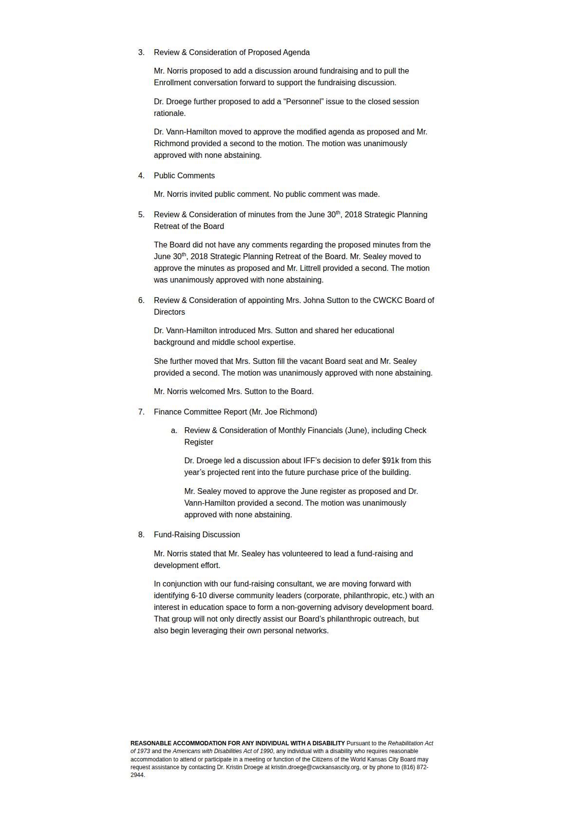Review & Consideration of Proposed Agenda
Mr. Norris proposed to add a discussion around fundraising and to pull the Enrollment conversation forward to support the fundraising discussion.
Dr. Droege further proposed to add a “Personnel” issue to the closed session rationale.
Dr. Vann-Hamilton moved to approve the modified agenda as proposed and Mr. Richmond provided a second to the motion. The motion was unanimously approved with none abstaining.
Public Comments
Mr. Norris invited public comment. No public comment was made.
Review & Consideration of minutes from the June 30th, 2018 Strategic Planning Retreat of the Board
The Board did not have any comments regarding the proposed minutes from the June 30th, 2018 Strategic Planning Retreat of the Board. Mr. Sealey moved to approve the minutes as proposed and Mr. Littrell provided a second. The motion was unanimously approved with none abstaining.
Review & Consideration of appointing Mrs. Johna Sutton to the CWCKC Board of Directors
Dr. Vann-Hamilton introduced Mrs. Sutton and shared her educational background and middle school expertise.
She further moved that Mrs. Sutton fill the vacant Board seat and Mr. Sealey provided a second. The motion was unanimously approved with none abstaining.
Mr. Norris welcomed Mrs. Sutton to the Board.
Finance Committee Report (Mr. Joe Richmond)
Review & Consideration of Monthly Financials (June), including Check Register
Dr. Droege led a discussion about IFF’s decision to defer $91k from this year’s projected rent into the future purchase price of the building.
Mr. Sealey moved to approve the June register as proposed and Dr. Vann-Hamilton provided a second. The motion was unanimously approved with none abstaining.
Fund-Raising Discussion
Mr. Norris stated that Mr. Sealey has volunteered to lead a fund-raising and development effort.
In conjunction with our fund-raising consultant, we are moving forward with identifying 6-10 diverse community leaders (corporate, philanthropic, etc.) with an interest in education space to form a non-governing advisory development board. That group will not only directly assist our Board’s philanthropic outreach, but also begin leveraging their own personal networks.
REASONABLE ACCOMMODATION FOR ANY INDIVIDUAL WITH A DISABILITY Pursuant to the Rehabilitation Act of 1973 and the Americans with Disabilities Act of 1990, any individual with a disability who requires reasonable accommodation to attend or participate in a meeting or function of the Citizens of the World Kansas City Board may request assistance by contacting Dr. Kristin Droege at kristin.droege@cwckansascity.org, or by phone to (816) 872-2944.